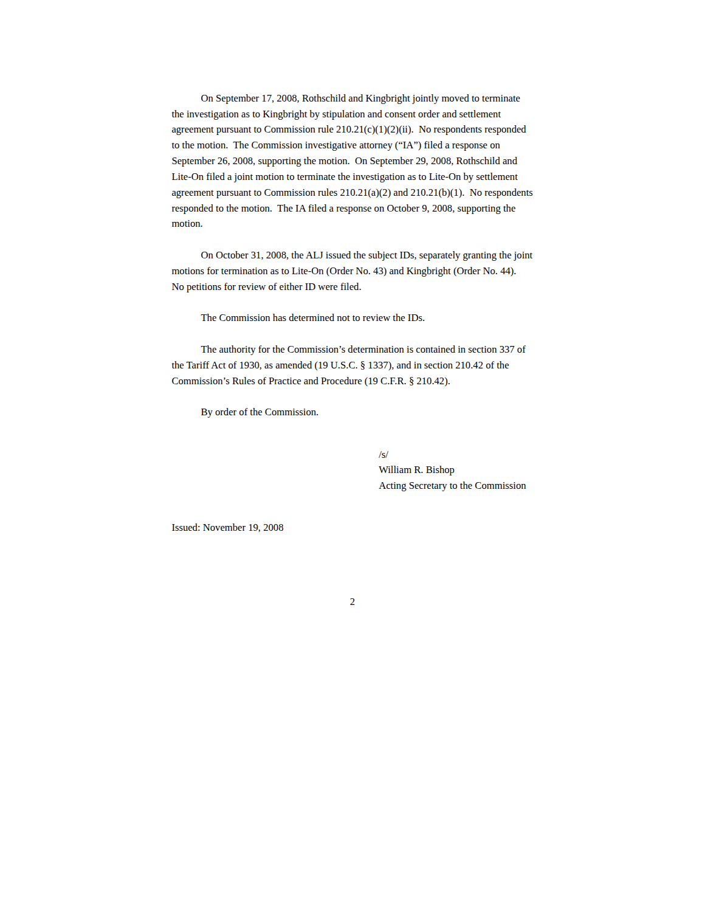On September 17, 2008, Rothschild and Kingbright jointly moved to terminate the investigation as to Kingbright by stipulation and consent order and settlement agreement pursuant to Commission rule 210.21(c)(1)(2)(ii). No respondents responded to the motion. The Commission investigative attorney (“IA”) filed a response on September 26, 2008, supporting the motion. On September 29, 2008, Rothschild and Lite-On filed a joint motion to terminate the investigation as to Lite-On by settlement agreement pursuant to Commission rules 210.21(a)(2) and 210.21(b)(1). No respondents responded to the motion. The IA filed a response on October 9, 2008, supporting the motion.
On October 31, 2008, the ALJ issued the subject IDs, separately granting the joint motions for termination as to Lite-On (Order No. 43) and Kingbright (Order No. 44). No petitions for review of either ID were filed.
The Commission has determined not to review the IDs.
The authority for the Commission’s determination is contained in section 337 of the Tariff Act of 1930, as amended (19 U.S.C. § 1337), and in section 210.42 of the Commission’s Rules of Practice and Procedure (19 C.F.R. § 210.42).
By order of the Commission.
/s/
William R. Bishop
Acting Secretary to the Commission
Issued: November 19, 2008
2